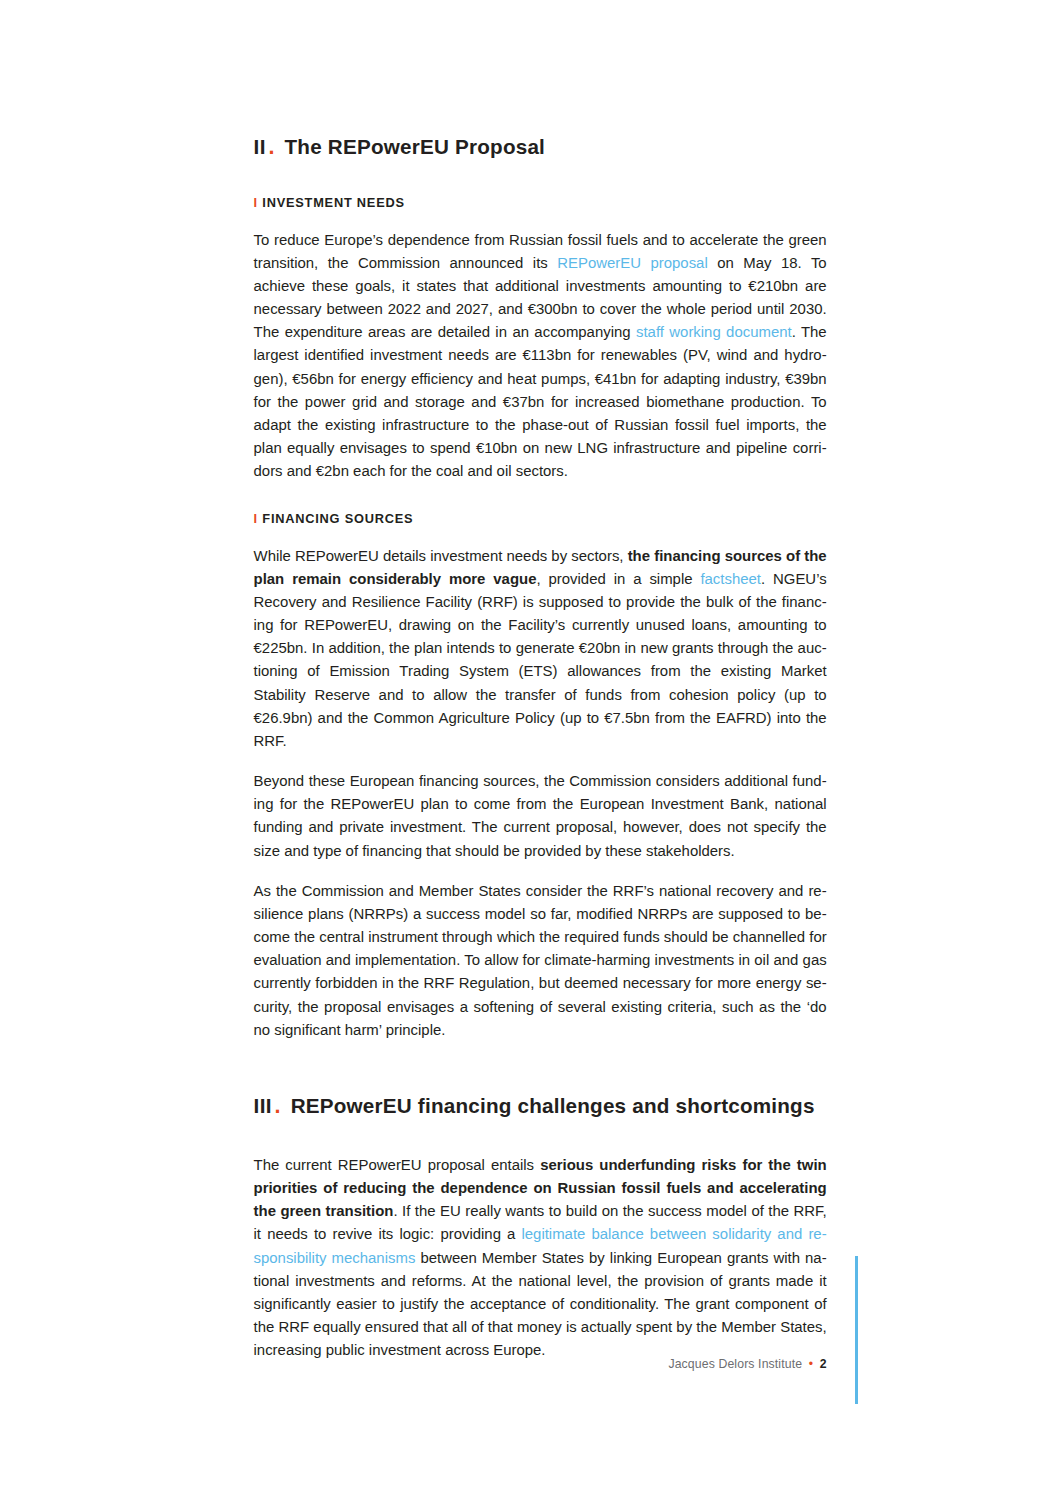II. The REPowerEU Proposal
IInvestment needs
To reduce Europe’s dependence from Russian fossil fuels and to accelerate the green transition, the Commission announced its REPowerEU proposal on May 18. To achieve these goals, it states that additional investments amounting to €210bn are necessary between 2022 and 2027, and €300bn to cover the whole period until 2030. The expenditure areas are detailed in an accompanying staff working document. The largest identified investment needs are €113bn for renewables (PV, wind and hydrogen), €56bn for energy efficiency and heat pumps, €41bn for adapting industry, €39bn for the power grid and storage and €37bn for increased biomethane production. To adapt the existing infrastructure to the phase-out of Russian fossil fuel imports, the plan equally envisages to spend €10bn on new LNG infrastructure and pipeline corridors and €2bn each for the coal and oil sectors.
IFinancing sources
While REPowerEU details investment needs by sectors, the financing sources of the plan remain considerably more vague, provided in a simple factsheet. NGEU’s Recovery and Resilience Facility (RRF) is supposed to provide the bulk of the financing for REPowerEU, drawing on the Facility’s currently unused loans, amounting to €225bn. In addition, the plan intends to generate €20bn in new grants through the auctioning of Emission Trading System (ETS) allowances from the existing Market Stability Reserve and to allow the transfer of funds from cohesion policy (up to €26.9bn) and the Common Agriculture Policy (up to €7.5bn from the EAFRD) into the RRF.
Beyond these European financing sources, the Commission considers additional funding for the REPowerEU plan to come from the European Investment Bank, national funding and private investment. The current proposal, however, does not specify the size and type of financing that should be provided by these stakeholders.
As the Commission and Member States consider the RRF’s national recovery and resilience plans (NRRPs) a success model so far, modified NRRPs are supposed to become the central instrument through which the required funds should be channelled for evaluation and implementation. To allow for climate-harming investments in oil and gas currently forbidden in the RRF Regulation, but deemed necessary for more energy security, the proposal envisages a softening of several existing criteria, such as the ‘do no significant harm’ principle.
III. REPowerEU financing challenges and shortcomings
The current REPowerEU proposal entails serious underfunding risks for the twin priorities of reducing the dependence on Russian fossil fuels and accelerating the green transition. If the EU really wants to build on the success model of the RRF, it needs to revive its logic: providing a legitimate balance between solidarity and responsibility mechanisms between Member States by linking European grants with national investments and reforms. At the national level, the provision of grants made it significantly easier to justify the acceptance of conditionality. The grant component of the RRF equally ensured that all of that money is actually spent by the Member States, increasing public investment across Europe.
Jacques Delors Institute • 2